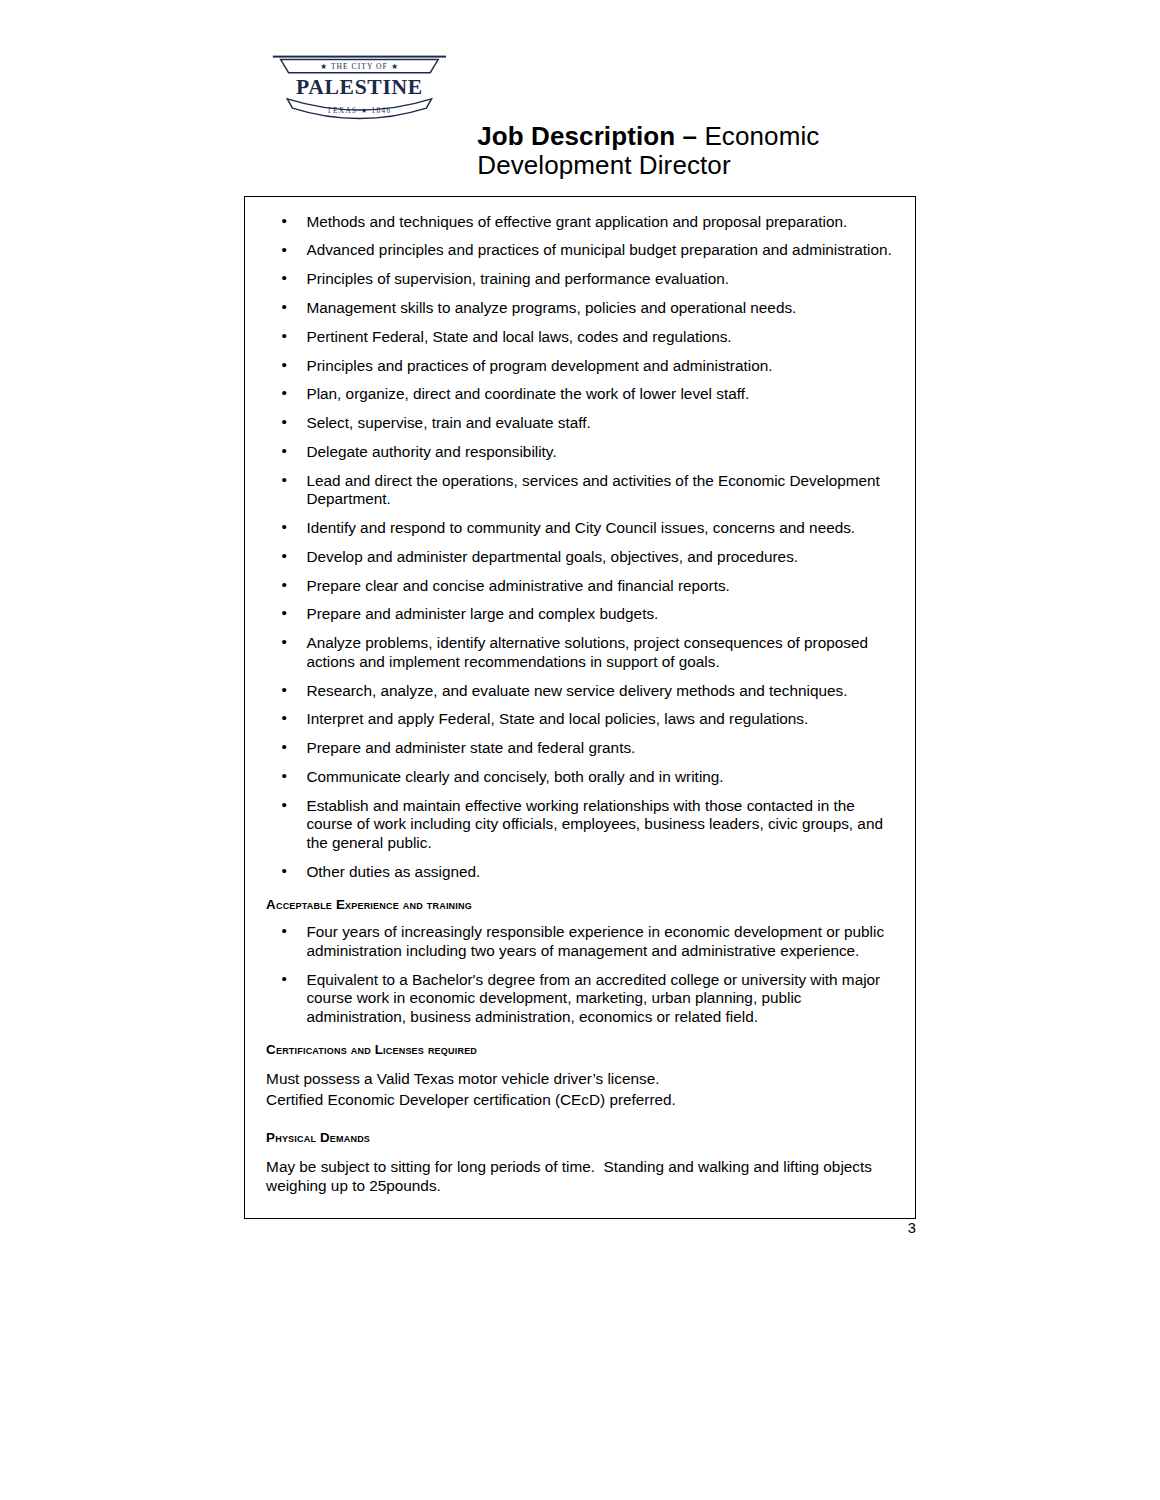★ THE CITY OF ★ PALESTINE TEXAS ★ 1846
Job Description – Economic Development Director
Methods and techniques of effective grant application and proposal preparation.
Advanced principles and practices of municipal budget preparation and administration.
Principles of supervision, training and performance evaluation.
Management skills to analyze programs, policies and operational needs.
Pertinent Federal, State and local laws, codes and regulations.
Principles and practices of program development and administration.
Plan, organize, direct and coordinate the work of lower level staff.
Select, supervise, train and evaluate staff.
Delegate authority and responsibility.
Lead and direct the operations, services and activities of the Economic Development Department.
Identify and respond to community and City Council issues, concerns and needs.
Develop and administer departmental goals, objectives, and procedures.
Prepare clear and concise administrative and financial reports.
Prepare and administer large and complex budgets.
Analyze problems, identify alternative solutions, project consequences of proposed actions and implement recommendations in support of goals.
Research, analyze, and evaluate new service delivery methods and techniques.
Interpret and apply Federal, State and local policies, laws and regulations.
Prepare and administer state and federal grants.
Communicate clearly and concisely, both orally and in writing.
Establish and maintain effective working relationships with those contacted in the course of work including city officials, employees, business leaders, civic groups, and the general public.
Other duties as assigned.
Acceptable Experience and training
Four years of increasingly responsible experience in economic development or public administration including two years of management and administrative experience.
Equivalent to a Bachelor's degree from an accredited college or university with major course work in economic development, marketing, urban planning, public administration, business administration, economics or related field.
Certifications and Licenses required
Must possess a Valid Texas motor vehicle driver’s license.
Certified Economic Developer certification (CEcD) preferred.
Physical Demands
May be subject to sitting for long periods of time. Standing and walking and lifting objects weighing up to 25pounds.
3